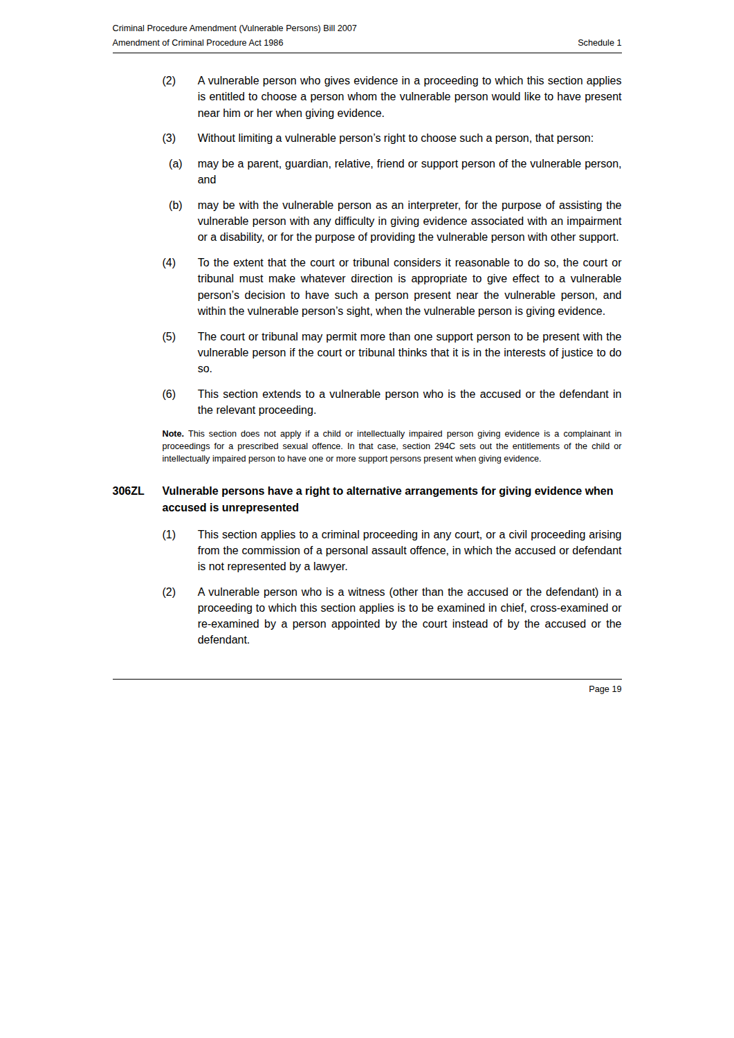Criminal Procedure Amendment (Vulnerable Persons) Bill 2007
Amendment of Criminal Procedure Act 1986
Schedule 1
(2)
A vulnerable person who gives evidence in a proceeding to which this section applies is entitled to choose a person whom the vulnerable person would like to have present near him or her when giving evidence.
(3)
Without limiting a vulnerable person’s right to choose such a person, that person:
(a)
may be a parent, guardian, relative, friend or support person of the vulnerable person, and
(b)
may be with the vulnerable person as an interpreter, for the purpose of assisting the vulnerable person with any difficulty in giving evidence associated with an impairment or a disability, or for the purpose of providing the vulnerable person with other support.
(4)
To the extent that the court or tribunal considers it reasonable to do so, the court or tribunal must make whatever direction is appropriate to give effect to a vulnerable person’s decision to have such a person present near the vulnerable person, and within the vulnerable person’s sight, when the vulnerable person is giving evidence.
(5)
The court or tribunal may permit more than one support person to be present with the vulnerable person if the court or tribunal thinks that it is in the interests of justice to do so.
(6)
This section extends to a vulnerable person who is the accused or the defendant in the relevant proceeding.
Note. This section does not apply if a child or intellectually impaired person giving evidence is a complainant in proceedings for a prescribed sexual offence. In that case, section 294C sets out the entitlements of the child or intellectually impaired person to have one or more support persons present when giving evidence.
306ZL
Vulnerable persons have a right to alternative arrangements for giving evidence when accused is unrepresented
(1)
This section applies to a criminal proceeding in any court, or a civil proceeding arising from the commission of a personal assault offence, in which the accused or defendant is not represented by a lawyer.
(2)
A vulnerable person who is a witness (other than the accused or the defendant) in a proceeding to which this section applies is to be examined in chief, cross-examined or re-examined by a person appointed by the court instead of by the accused or the defendant.
Page 19